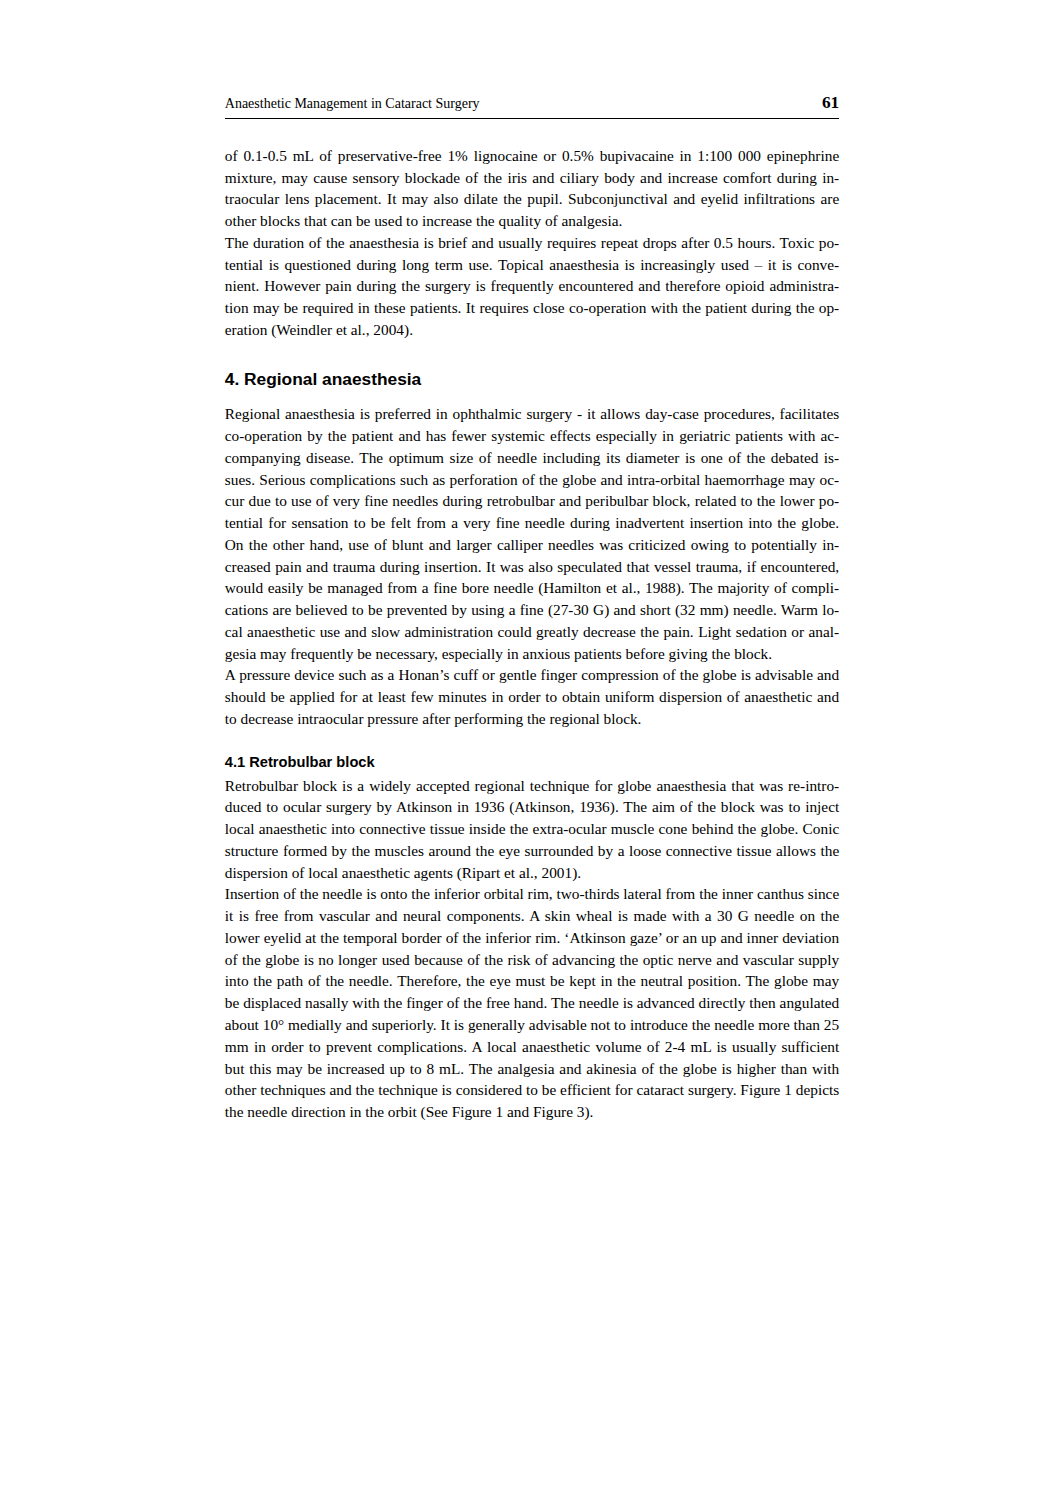Anaesthetic Management in Cataract Surgery 61
of 0.1-0.5 mL of preservative-free 1% lignocaine or 0.5% bupivacaine in 1:100 000 epinephrine mixture, may cause sensory blockade of the iris and ciliary body and increase comfort during intraocular lens placement. It may also dilate the pupil. Subconjunctival and eyelid infiltrations are other blocks that can be used to increase the quality of analgesia.
The duration of the anaesthesia is brief and usually requires repeat drops after 0.5 hours. Toxic potential is questioned during long term use. Topical anaesthesia is increasingly used – it is convenient. However pain during the surgery is frequently encountered and therefore opioid administration may be required in these patients. It requires close co-operation with the patient during the operation (Weindler et al., 2004).
4. Regional anaesthesia
Regional anaesthesia is preferred in ophthalmic surgery - it allows day-case procedures, facilitates co-operation by the patient and has fewer systemic effects especially in geriatric patients with accompanying disease. The optimum size of needle including its diameter is one of the debated issues. Serious complications such as perforation of the globe and intra-orbital haemorrhage may occur due to use of very fine needles during retrobulbar and peribulbar block, related to the lower potential for sensation to be felt from a very fine needle during inadvertent insertion into the globe. On the other hand, use of blunt and larger calliper needles was criticized owing to potentially increased pain and trauma during insertion. It was also speculated that vessel trauma, if encountered, would easily be managed from a fine bore needle (Hamilton et al., 1988). The majority of complications are believed to be prevented by using a fine (27-30 G) and short (32 mm) needle. Warm local anaesthetic use and slow administration could greatly decrease the pain. Light sedation or analgesia may frequently be necessary, especially in anxious patients before giving the block.
A pressure device such as a Honan’s cuff or gentle finger compression of the globe is advisable and should be applied for at least few minutes in order to obtain uniform dispersion of anaesthetic and to decrease intraocular pressure after performing the regional block.
4.1 Retrobulbar block
Retrobulbar block is a widely accepted regional technique for globe anaesthesia that was re-introduced to ocular surgery by Atkinson in 1936 (Atkinson, 1936). The aim of the block was to inject local anaesthetic into connective tissue inside the extra-ocular muscle cone behind the globe. Conic structure formed by the muscles around the eye surrounded by a loose connective tissue allows the dispersion of local anaesthetic agents (Ripart et al., 2001).
Insertion of the needle is onto the inferior orbital rim, two-thirds lateral from the inner canthus since it is free from vascular and neural components. A skin wheal is made with a 30 G needle on the lower eyelid at the temporal border of the inferior rim. ‘Atkinson gaze’ or an up and inner deviation of the globe is no longer used because of the risk of advancing the optic nerve and vascular supply into the path of the needle. Therefore, the eye must be kept in the neutral position. The globe may be displaced nasally with the finger of the free hand. The needle is advanced directly then angulated about 10° medially and superiorly. It is generally advisable not to introduce the needle more than 25 mm in order to prevent complications. A local anaesthetic volume of 2-4 mL is usually sufficient but this may be increased up to 8 mL. The analgesia and akinesia of the globe is higher than with other techniques and the technique is considered to be efficient for cataract surgery. Figure 1 depicts the needle direction in the orbit (See Figure 1 and Figure 3).